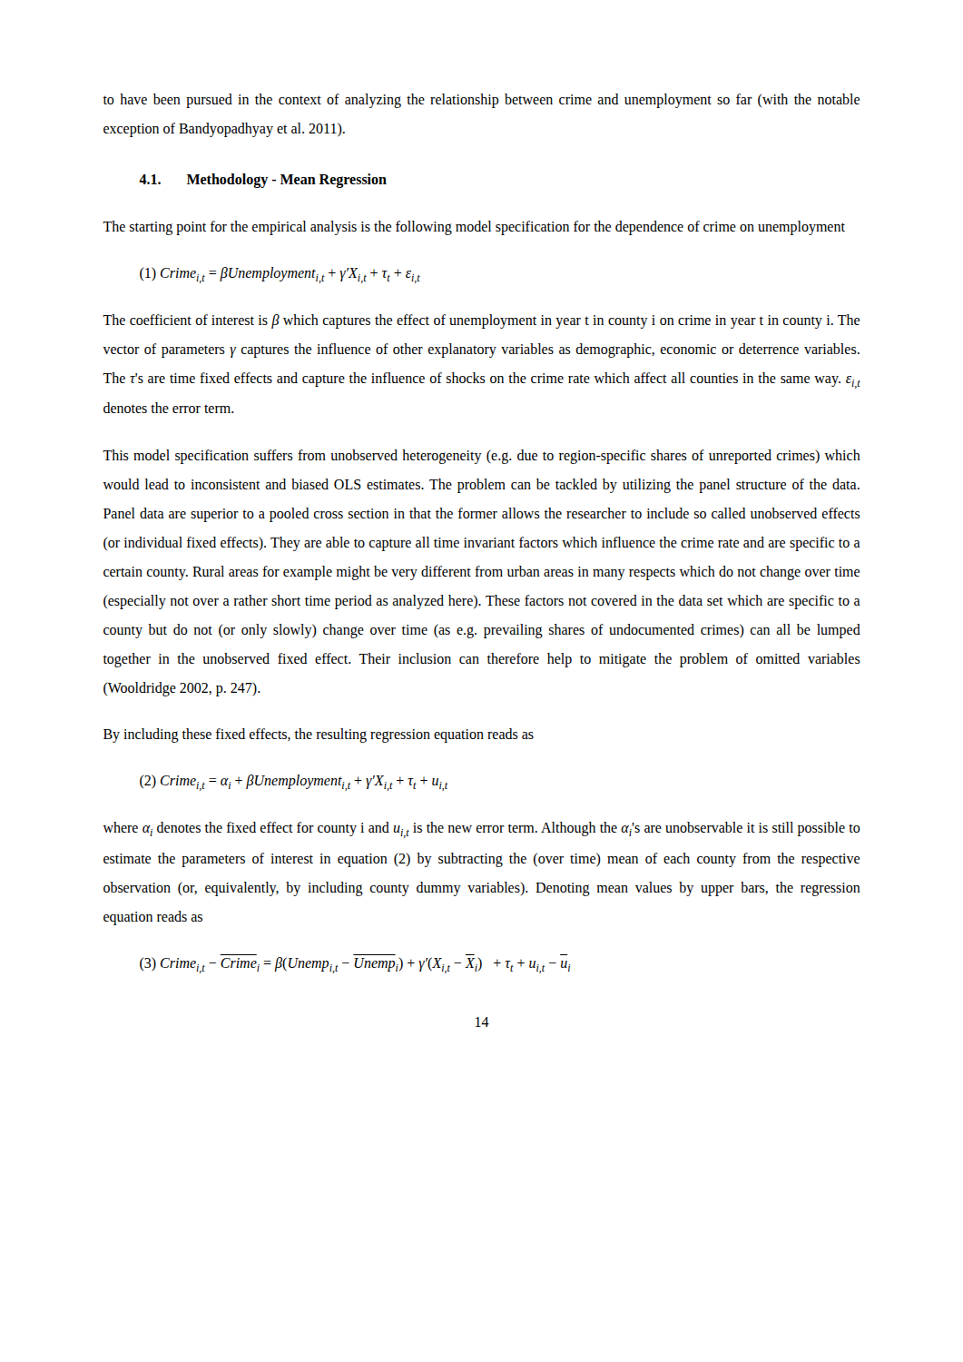to have been pursued in the context of analyzing the relationship between crime and unemployment so far (with the notable exception of Bandyopadhyay et al. 2011).
4.1. Methodology - Mean Regression
The starting point for the empirical analysis is the following model specification for the dependence of crime on unemployment
(1) Crimei,t = βUnemploymenti,t + γ′Xi,t + τt + εi,t
The coefficient of interest is β which captures the effect of unemployment in year t in county i on crime in year t in county i. The vector of parameters γ captures the influence of other explanatory variables as demographic, economic or deterrence variables. The τ's are time fixed effects and capture the influence of shocks on the crime rate which affect all counties in the same way. εi,t denotes the error term.
This model specification suffers from unobserved heterogeneity (e.g. due to region-specific shares of unreported crimes) which would lead to inconsistent and biased OLS estimates. The problem can be tackled by utilizing the panel structure of the data. Panel data are superior to a pooled cross section in that the former allows the researcher to include so called unobserved effects (or individual fixed effects). They are able to capture all time invariant factors which influence the crime rate and are specific to a certain county. Rural areas for example might be very different from urban areas in many respects which do not change over time (especially not over a rather short time period as analyzed here). These factors not covered in the data set which are specific to a county but do not (or only slowly) change over time (as e.g. prevailing shares of undocumented crimes) can all be lumped together in the unobserved fixed effect. Their inclusion can therefore help to mitigate the problem of omitted variables (Wooldridge 2002, p. 247).
By including these fixed effects, the resulting regression equation reads as
(2) Crimei,t = αi + βUnemploymenti,t + γ′Xi,t + τt + ui,t
where αi denotes the fixed effect for county i and ui,t is the new error term. Although the αi's are unobservable it is still possible to estimate the parameters of interest in equation (2) by subtracting the (over time) mean of each county from the respective observation (or, equivalently, by including county dummy variables). Denoting mean values by upper bars, the regression equation reads as
(3) Crimei,t − Crimei = β(Unempi,t − Unempi) + γ′(Xi,t − Xi) + τt + ui,t − ui
14